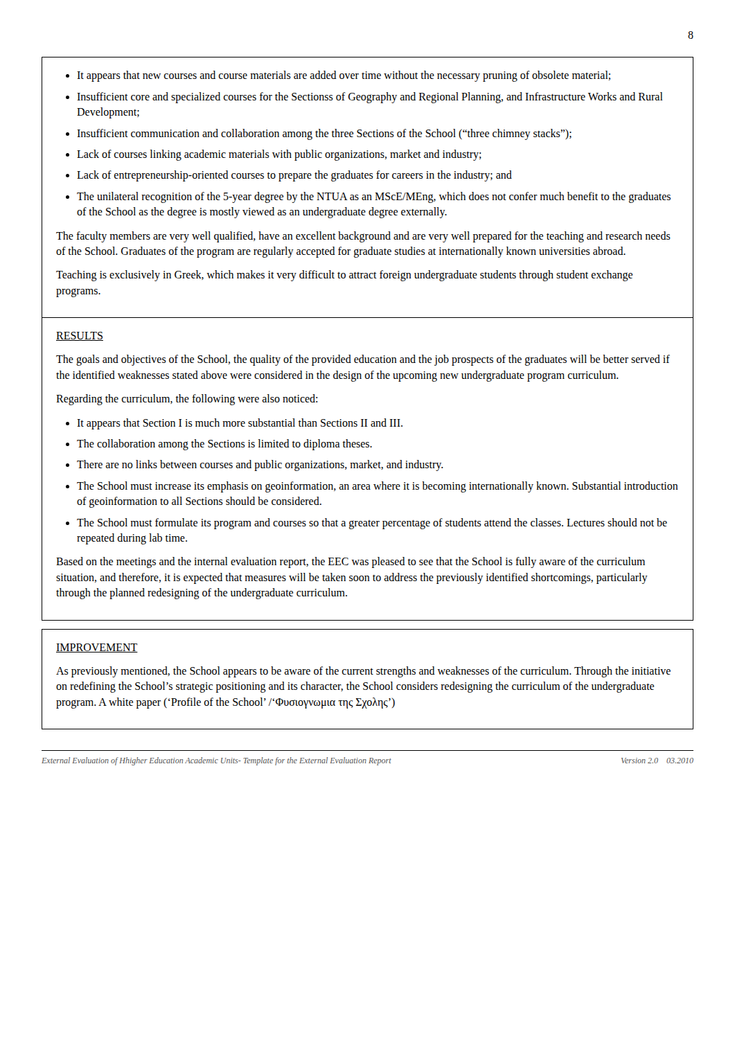8
It appears that new courses and course materials are added over time without the necessary pruning of obsolete material;
Insufficient core and specialized courses for the Sectionss of Geography and Regional Planning, and Infrastructure Works and Rural Development;
Insufficient communication and collaboration among the three Sections of the School (“three chimney stacks”);
Lack of courses linking academic materials with public organizations, market and industry;
Lack of entrepreneurship-oriented courses to prepare the graduates for careers in the industry; and
The unilateral recognition of the 5-year degree by the NTUA as an MScE/MEng, which does not confer much benefit to the graduates of the School as the degree is mostly viewed as an undergraduate degree externally.
The faculty members are very well qualified, have an excellent background and are very well prepared for the teaching and research needs of the School. Graduates of the program are regularly accepted for graduate studies at internationally known universities abroad.
Teaching is exclusively in Greek, which makes it very difficult to attract foreign undergraduate students through student exchange programs.
RESULTS
The goals and objectives of the School, the quality of the provided education and the job prospects of the graduates will be better served if the identified weaknesses stated above were considered in the design of the upcoming new undergraduate program curriculum.
Regarding the curriculum, the following were also noticed:
It appears that Section I is much more substantial than Sections II and III.
The collaboration among the Sections is limited to diploma theses.
There are no links between courses and public organizations, market, and industry.
The School must increase its emphasis on geoinformation, an area where it is becoming internationally known. Substantial introduction of geoinformation to all Sections should be considered.
The School must formulate its program and courses so that a greater percentage of students attend the classes. Lectures should not be repeated during lab time.
Based on the meetings and the internal evaluation report, the EEC was pleased to see that the School is fully aware of the curriculum situation, and therefore, it is expected that measures will be taken soon to address the previously identified shortcomings, particularly through the planned redesigning of the undergraduate curriculum.
IMPROVEMENT
As previously mentioned, the School appears to be aware of the current strengths and weaknesses of the curriculum. Through the initiative on redefining the School’s strategic positioning and its character, the School considers redesigning the curriculum of the undergraduate program. A white paper (‘Profile of the School’ /‘Φυσιογνωμια της Σχολης’)
External Evaluation of Hhigher Education Academic Units- Template for the External Evaluation Report Version 2.0 03.2010